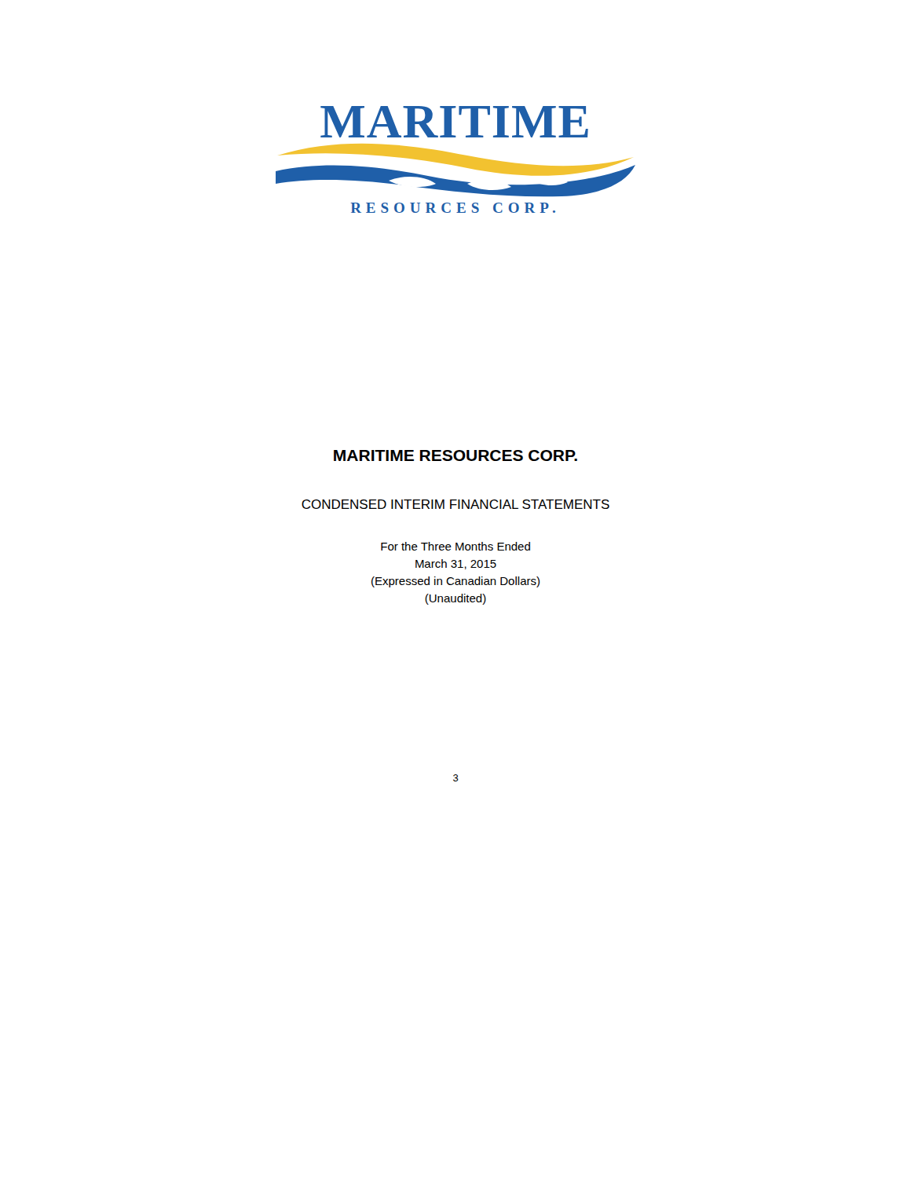MARITIME
RESOURCES CORP.
MARITIME RESOURCES CORP.
CONDENSED INTERIM FINANCIAL STATEMENTS
For the Three Months Ended
March 31, 2015
(Expressed in Canadian Dollars)
(Unaudited)
3